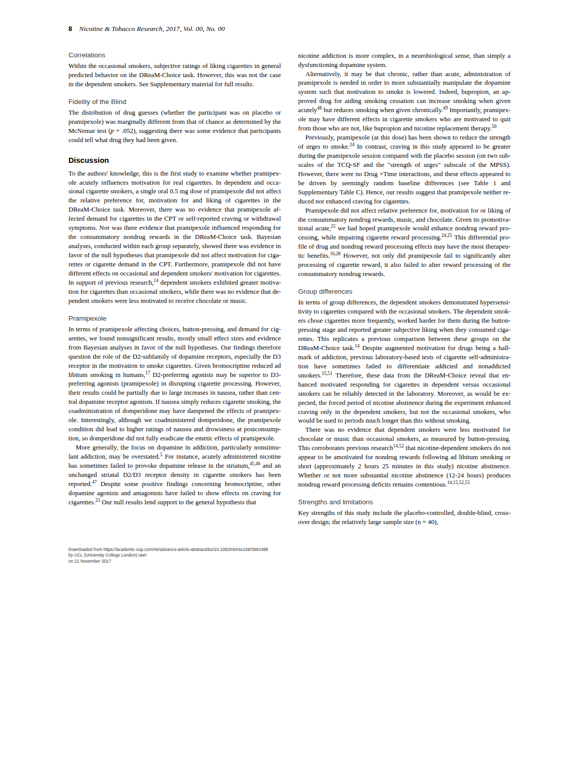8 Nicotine & Tobacco Research, 2017, Vol. 00, No. 00
Correlations
Within the occasional smokers, subjective ratings of liking cigarettes in general predicted behavior on the DReaM-Choice task. However, this was not the case in the dependent smokers. See Supplementary material for full results.
Fidelity of the Blind
The distribution of drug guesses (whether the participant was on placebo or pramipexole) was marginally different from that of chance as determined by the McNemar test (p = .052), suggesting there was some evidence that participants could tell what drug they had been given.
Discussion
To the authors' knowledge, this is the first study to examine whether pramipexole acutely influences motivation for real cigarettes. In dependent and occasional cigarette smokers, a single oral 0.5 mg dose of pramipexole did not affect the relative preference for, motivation for and liking of cigarettes in the DReaM-Choice task. Moreover, there was no evidence that pramipexole affected demand for cigarettes in the CPT or self-reported craving or withdrawal symptoms. Nor was there evidence that pramipexole influenced responding for the consummatory nondrug rewards in the DReaM-Choice task. Bayesian analyses, conducted within each group separately, showed there was evidence in favor of the null hypotheses that pramipexole did not affect motivation for cigarettes or cigarette demand in the CPT. Furthermore, pramipexole did not have different effects on occasional and dependent smokers' motivation for cigarettes. In support of previous research,14 dependent smokers exhibited greater motivation for cigarettes than occasional smokers, while there was no evidence that dependent smokers were less motivated to receive chocolate or music.
Pramipexole
In terms of pramipexole affecting choices, button-pressing, and demand for cigarettes, we found nonsignificant results, mostly small effect sizes and evidence from Bayesian analyses in favor of the null hypotheses. Our findings therefore question the role of the D2-subfamily of dopamine receptors, especially the D3 receptor in the motivation to smoke cigarettes. Given bromocriptine reduced ad libitum smoking in humans,17 D2-preferring agonists may be superior to D3-preferring agonists (pramipexole) in disrupting cigarette processing. However, their results could be partially due to large increases in nausea, rather than central dopamine receptor agonism. If nausea simply reduces cigarette smoking, the coadministration of domperidone may have dampened the effects of pramipexole. Interestingly, although we coadministered domperidone, the pramipexole condition did lead to higher ratings of nausea and drowsiness at postconsumption, so domperidone did not fully eradicate the emetic effects of pramipexole.
More generally, the focus on dopamine in addiction, particularly nonstimulant addiction, may be overstated.5 For instance, acutely administered nicotine has sometimes failed to provoke dopamine release in the striatum,45,46 and an unchanged striatal D2/D3 receptor density in cigarette smokers has been reported.47 Despite some positive findings concerning bromocriptine, other dopamine agonists and antagonists have failed to show effects on craving for cigarettes.23 Our null results lend support to the general hypothesis that
nicotine addiction is more complex, in a neurobiological sense, than simply a dysfunctioning dopamine system.
Alternatively, it may be that chronic, rather than acute, administration of pramipexole is needed in order to more substantially manipulate the dopamine system such that motivation to smoke is lowered. Indeed, bupropion, an approved drug for aiding smoking cessation can increase smoking when given acutely48 but reduces smoking when given chronically.49 Importantly, pramipexole may have different effects in cigarette smokers who are motivated to quit from those who are not, like bupropion and nicotine replacement therapy.50
Previously, pramipexole (at this dose) has been shown to reduce the strength of urges to smoke.24 In contrast, craving in this study appeared to be greater during the pramipexole session compared with the placebo session (on two subscales of the TCQ-SF and the "strength of urges" subscale of the MPSS). However, there were no Drug ×Time interactions, and these effects appeared to be driven by seemingly random baseline differences (see Table 1 and Supplementary Table C). Hence, our results suggest that pramipexole neither reduced nor enhanced craving for cigarettes.
Pramipexole did not affect relative preference for, motivation for or liking of the consummatory nondrug rewards, music, and chocolate. Given its promotivational acute,25 we had hoped pramipexole would enhance nondrug reward processing, while impairing cigarette reward processing.24,25 This differential profile of drug and nondrug reward processing effects may have the most therapeutic benefits.16,28 However, not only did pramipexole fail to significantly alter processing of cigarette reward, it also failed to alter reward processing of the consummatory nondrug rewards.
Group differences
In terms of group differences, the dependent smokers demonstrated hypersensitivity to cigarettes compared with the occasional smokers. The dependent smokers chose cigarettes more frequently, worked harder for them during the button-pressing stage and reported greater subjective liking when they consumed cigarettes. This replicates a previous comparison between these groups on the DReaM-Choice task.14 Despite augmented motivation for drugs being a hallmark of addiction, previous laboratory-based tests of cigarette self-administration have sometimes failed to differentiate addicted and nonaddicted smokers.15,51 Therefore, these data from the DReaM-Choice reveal that enhanced motivated responding for cigarettes in dependent versus occasional smokers can be reliably detected in the laboratory. Moreover, as would be expected, the forced period of nicotine abstinence during the experiment enhanced craving only in the dependent smokers, but not the occasional smokers, who would be used to periods much longer than this without smoking.
There was no evidence that dependent smokers were less motivated for chocolate or music than occasional smokers, as measured by button-pressing. This corroborates previous research14,52 that nicotine-dependent smokers do not appear to be amotivated for nondrug rewards following ad libitum smoking or short (approximately 2 hours 25 minutes in this study) nicotine abstinence. Whether or not more substantial nicotine abstinence (12-24 hours) produces nondrug reward processing deficits remains contentious.14,15,52,53
Strengths and limitations
Key strengths of this study include the placebo-controlled, double-blind, crossover design; the relatively large sample size (n = 40),
Downloaded from https://academic.oup.com/ntr/advance-article-abstract/doi/10.1093/ntr/ntx159/3964388
by UCL (University College London) user
on 21 November 2017